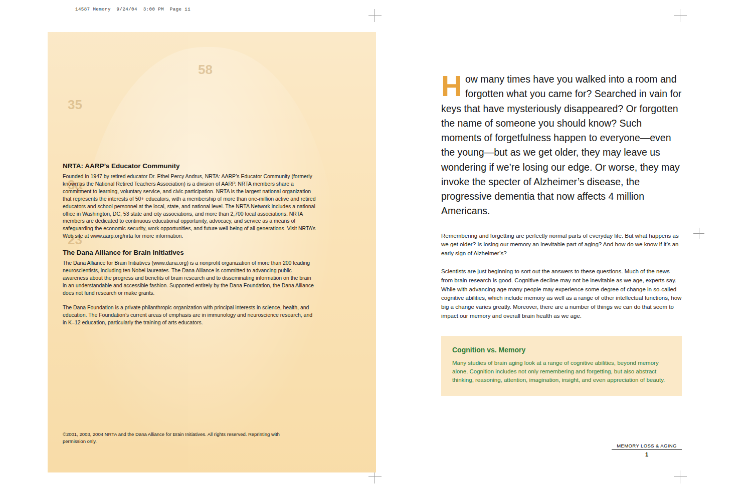14587 Memory 9/24/04 3:00 PM Page ii
35 58 3a 23
NRTA: AARP’s Educator Community
Founded in 1947 by retired educator Dr. Ethel Percy Andrus, NRTA: AARP’s Educator Community (formerly known as the National Retired Teachers Association) is a division of AARP. NRTA members share a commitment to learning, voluntary service, and civic participation. NRTA is the largest national organization that represents the interests of 50+ educators, with a membership of more than one-million active and retired educators and school personnel at the local, state, and national level. The NRTA Network includes a national office in Washington, DC, 53 state and city associations, and more than 2,700 local associations. NRTA members are dedicated to continuous educational opportunity, advocacy, and service as a means of safeguarding the economic security, work opportunities, and future well-being of all generations. Visit NRTA’s Web site at www.aarp.org/nrta for more information.
The Dana Alliance for Brain Initiatives
The Dana Alliance for Brain Initiatives (www.dana.org) is a nonprofit organization of more than 200 leading neuroscientists, including ten Nobel laureates. The Dana Alliance is committed to advancing public awareness about the progress and benefits of brain research and to disseminating information on the brain in an understandable and accessible fashion. Supported entirely by the Dana Foundation, the Dana Alliance does not fund research or make grants.
The Dana Foundation is a private philanthropic organization with principal interests in science, health, and education. The Foundation’s current areas of emphasis are in immunology and neuroscience research, and in K–12 education, particularly the training of arts educators.
©2001, 2003, 2004 NRTA and the Dana Alliance for Brain Initiatives. All rights reserved. Reprinting with permission only.
How many times have you walked into a room and forgotten what you came for? Searched in vain for keys that have mysteriously disappeared? Or forgotten the name of someone you should know? Such moments of forgetfulness happen to everyone—even the young—but as we get older, they may leave us wondering if we’re losing our edge. Or worse, they may invoke the specter of Alzheimer’s disease, the progressive dementia that now affects 4 million Americans.
Remembering and forgetting are perfectly normal parts of everyday life. But what happens as we get older? Is losing our memory an inevitable part of aging? And how do we know if it’s an early sign of Alzheimer’s?
Scientists are just beginning to sort out the answers to these questions. Much of the news from brain research is good. Cognitive decline may not be inevitable as we age, experts say. While with advancing age many people may experience some degree of change in so-called cognitive abilities, which include memory as well as a range of other intellectual functions, how big a change varies greatly. Moreover, there are a number of things we can do that seem to impact our memory and overall brain health as we age.
Cognition vs. Memory
Many studies of brain aging look at a range of cognitive abilities, beyond memory alone. Cognition includes not only remembering and forgetting, but also abstract thinking, reasoning, attention, imagination, insight, and even appreciation of beauty.
MEMORY LOSS & AGING
1